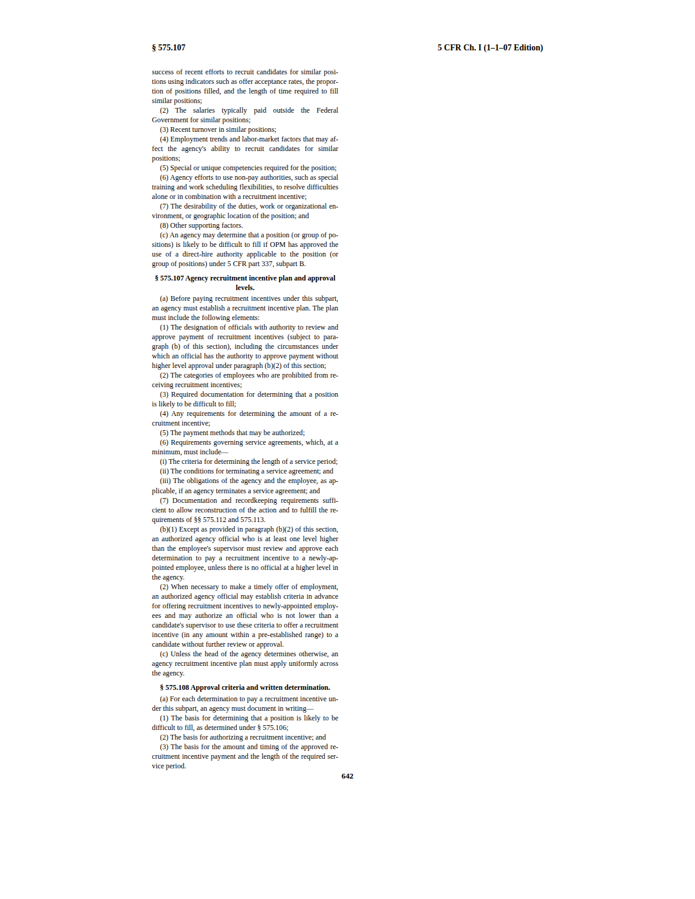§ 575.107 5 CFR Ch. I (1–1–07 Edition)
success of recent efforts to recruit candidates for similar positions using indicators such as offer acceptance rates, the proportion of positions filled, and the length of time required to fill similar positions;
(2) The salaries typically paid outside the Federal Government for similar positions;
(3) Recent turnover in similar positions;
(4) Employment trends and labor-market factors that may affect the agency's ability to recruit candidates for similar positions;
(5) Special or unique competencies required for the position;
(6) Agency efforts to use non-pay authorities, such as special training and work scheduling flexibilities, to resolve difficulties alone or in combination with a recruitment incentive;
(7) The desirability of the duties, work or organizational environment, or geographic location of the position; and
(8) Other supporting factors.
(c) An agency may determine that a position (or group of positions) is likely to be difficult to fill if OPM has approved the use of a direct-hire authority applicable to the position (or group of positions) under 5 CFR part 337, subpart B.
§ 575.107 Agency recruitment incentive plan and approval levels.
(a) Before paying recruitment incentives under this subpart, an agency must establish a recruitment incentive plan. The plan must include the following elements:
(1) The designation of officials with authority to review and approve payment of recruitment incentives (subject to paragraph (b) of this section), including the circumstances under which an official has the authority to approve payment without higher level approval under paragraph (b)(2) of this section;
(2) The categories of employees who are prohibited from receiving recruitment incentives;
(3) Required documentation for determining that a position is likely to be difficult to fill;
(4) Any requirements for determining the amount of a recruitment incentive;
(5) The payment methods that may be authorized;
(6) Requirements governing service agreements, which, at a minimum, must include—
(i) The criteria for determining the length of a service period;
(ii) The conditions for terminating a service agreement; and
(iii) The obligations of the agency and the employee, as applicable, if an agency terminates a service agreement; and
(7) Documentation and recordkeeping requirements sufficient to allow reconstruction of the action and to fulfill the requirements of §§ 575.112 and 575.113.
(b)(1) Except as provided in paragraph (b)(2) of this section, an authorized agency official who is at least one level higher than the employee's supervisor must review and approve each determination to pay a recruitment incentive to a newly-appointed employee, unless there is no official at a higher level in the agency.
(2) When necessary to make a timely offer of employment, an authorized agency official may establish criteria in advance for offering recruitment incentives to newly-appointed employees and may authorize an official who is not lower than a candidate's supervisor to use these criteria to offer a recruitment incentive (in any amount within a pre-established range) to a candidate without further review or approval.
(c) Unless the head of the agency determines otherwise, an agency recruitment incentive plan must apply uniformly across the agency.
§ 575.108 Approval criteria and written determination.
(a) For each determination to pay a recruitment incentive under this subpart, an agency must document in writing—
(1) The basis for determining that a position is likely to be difficult to fill, as determined under § 575.106;
(2) The basis for authorizing a recruitment incentive; and
(3) The basis for the amount and timing of the approved recruitment incentive payment and the length of the required service period.
642